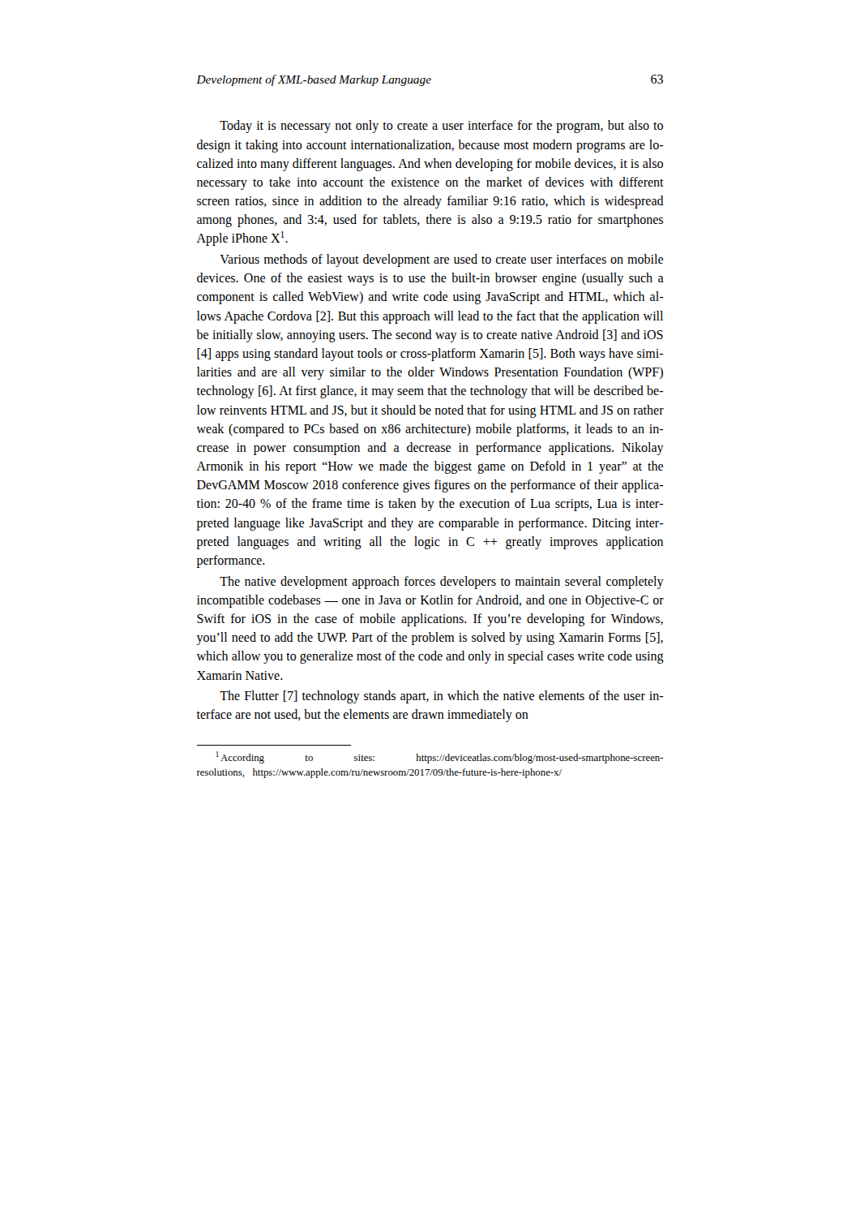Development of XML-based Markup Language 63
Today it is necessary not only to create a user interface for the program, but also to design it taking into account internationalization, because most modern programs are localized into many different languages. And when developing for mobile devices, it is also necessary to take into account the existence on the market of devices with different screen ratios, since in addition to the already familiar 9:16 ratio, which is widespread among phones, and 3:4, used for tablets, there is also a 9:19.5 ratio for smartphones Apple iPhone X1.
Various methods of layout development are used to create user interfaces on mobile devices. One of the easiest ways is to use the built-in browser engine (usually such a component is called WebView) and write code using JavaScript and HTML, which allows Apache Cordova [2]. But this approach will lead to the fact that the application will be initially slow, annoying users. The second way is to create native Android [3] and iOS [4] apps using standard layout tools or cross-platform Xamarin [5]. Both ways have similarities and are all very similar to the older Windows Presentation Foundation (WPF) technology [6]. At first glance, it may seem that the technology that will be described below reinvents HTML and JS, but it should be noted that for using HTML and JS on rather weak (compared to PCs based on x86 architecture) mobile platforms, it leads to an increase in power consumption and a decrease in performance applications. Nikolay Armonik in his report “How we made the biggest game on Defold in 1 year” at the DevGAMM Moscow 2018 conference gives figures on the performance of their application: 20-40 % of the frame time is taken by the execution of Lua scripts, Lua is interpreted language like JavaScript and they are comparable in performance. Ditcing interpreted languages and writing all the logic in C ++ greatly improves application performance.
The native development approach forces developers to maintain several completely incompatible codebases — one in Java or Kotlin for Android, and one in Objective-C or Swift for iOS in the case of mobile applications. If you’re developing for Windows, you’ll need to add the UWP. Part of the problem is solved by using Xamarin Forms [5], which allow you to generalize most of the code and only in special cases write code using Xamarin Native.
The Flutter [7] technology stands apart, in which the native elements of the user interface are not used, but the elements are drawn immediately on
1 According to sites: https://deviceatlas.com/blog/most-used-smartphone-screen-resolutions, https://www.apple.com/ru/newsroom/2017/09/the-future-is-here-iphone-x/